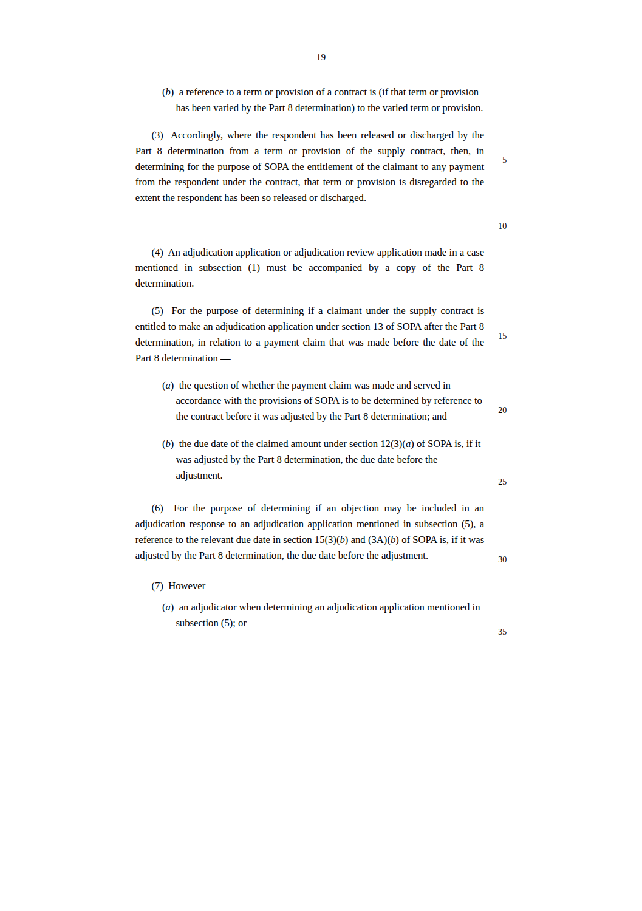19
(b) a reference to a term or provision of a contract is (if that term or provision has been varied by the Part 8 determination) to the varied term or provision.
(3) Accordingly, where the respondent has been released or discharged by the Part 8 determination from a term or provision of the supply contract, then, in determining for the purpose of SOPA the entitlement of the claimant to any payment from the respondent under the contract, that term or provision is disregarded to the extent the respondent has been so released or discharged.
5 10
(4) An adjudication application or adjudication review application made in a case mentioned in subsection (1) must be accompanied by a copy of the Part 8 determination.
(5) For the purpose of determining if a claimant under the supply contract is entitled to make an adjudication application under section 13 of SOPA after the Part 8 determination, in relation to a payment claim that was made before the date of the Part 8 determination —
15
(a) the question of whether the payment claim was made and served in accordance with the provisions of SOPA is to be determined by reference to the contract before it was adjusted by the Part 8 determination; and
20
(b) the due date of the claimed amount under section 12(3)(a) of SOPA is, if it was adjusted by the Part 8 determination, the due date before the adjustment.
25
(6) For the purpose of determining if an objection may be included in an adjudication response to an adjudication application mentioned in subsection (5), a reference to the relevant due date in section 15(3)(b) and (3A)(b) of SOPA is, if it was adjusted by the Part 8 determination, the due date before the adjustment.
30
(7) However —
(a) an adjudicator when determining an adjudication application mentioned in subsection (5); or
35